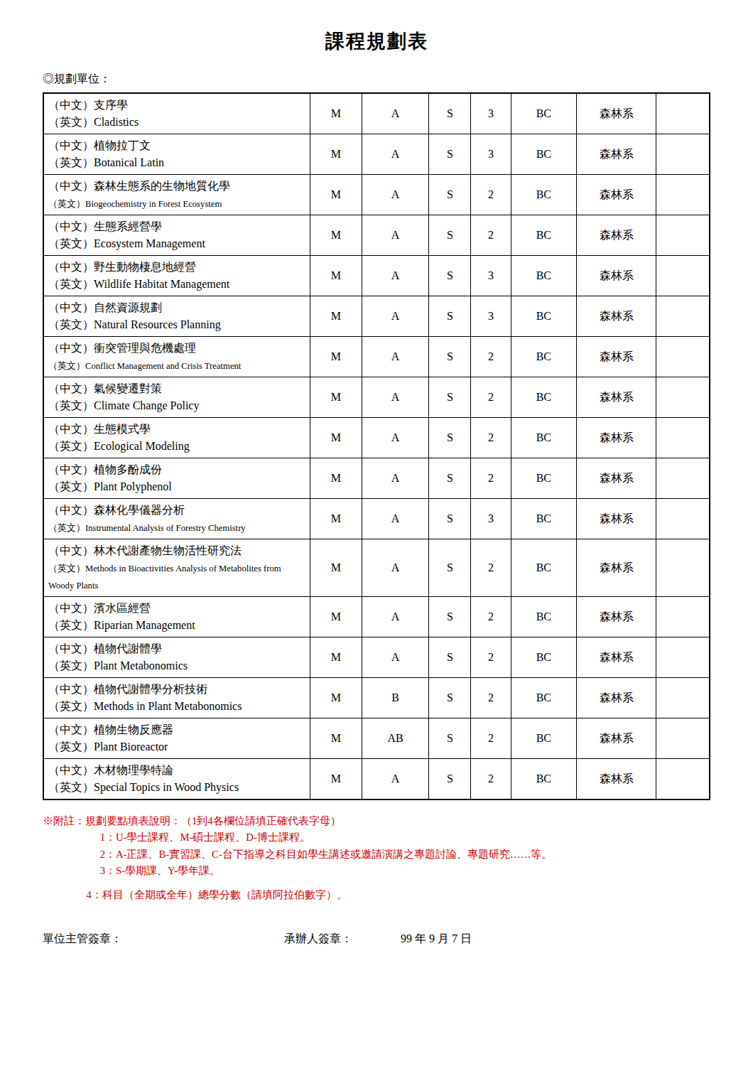課程規劃表
◎規劃單位：
| （中文）支序學 （英文）Cladistics | M | A | S | 3 | BC | 森林系 | |
| （中文）植物拉丁文 （英文）Botanical Latin | M | A | S | 3 | BC | 森林系 | |
| （中文）森林生態系的生物地質化學 （英文）Biogeochemistry in Forest Ecosystem | M | A | S | 2 | BC | 森林系 | |
| （中文）生態系經營學 （英文）Ecosystem Management | M | A | S | 2 | BC | 森林系 | |
| （中文）野生動物棲息地經營 （英文）Wildlife Habitat Management | M | A | S | 3 | BC | 森林系 | |
| （中文）自然資源規劃 （英文）Natural Resources Planning | M | A | S | 3 | BC | 森林系 | |
| （中文）衝突管理與危機處理 （英文）Conflict Management and Crisis Treatment | M | A | S | 2 | BC | 森林系 | |
| （中文）氣候變遷對策 （英文）Climate Change Policy | M | A | S | 2 | BC | 森林系 | |
| （中文）生態模式學 （英文）Ecological Modeling | M | A | S | 2 | BC | 森林系 | |
| （中文）植物多酚成份 （英文）Plant Polyphenol | M | A | S | 2 | BC | 森林系 | |
| （中文）森林化學儀器分析 （英文）Instrumental Analysis of Forestry Chemistry | M | A | S | 3 | BC | 森林系 | |
| （中文）林木代謝產物生物活性研究法 （英文）Methods in Bioactivities Analysis of Metabolites from Woody Plants | M | A | S | 2 | BC | 森林系 | |
| （中文）濱水區經營 （英文）Riparian Management | M | A | S | 2 | BC | 森林系 | |
| （中文）植物代謝體學 （英文）Plant Metabonomics | M | A | S | 2 | BC | 森林系 | |
| （中文）植物代謝體學分析技術 （英文）Methods in Plant Metabonomics | M | B | S | 2 | BC | 森林系 | |
| （中文）植物生物反應器 （英文）Plant Bioreactor | M | AB | S | 2 | BC | 森林系 | |
| （中文）木材物理學特論 （英文）Special Topics in Wood Physics | M | A | S | 2 | BC | 森林系 | |
※附註：規劃要點填表說明：（1到4各欄位請填正確代表字母） 1：U-學士課程、M-碩士課程、D-博士課程。 2：A-正課、B-實習課、C-台下指導之科目如學生講述或邀請演講之專題討論、專題研究……等。 3：S-學期課、Y-學年課。 4：科目（全期或全年）總學分數（請填阿拉伯數字）。
單位主管簽章： 承辦人簽章： 99 年 9 月 7 日